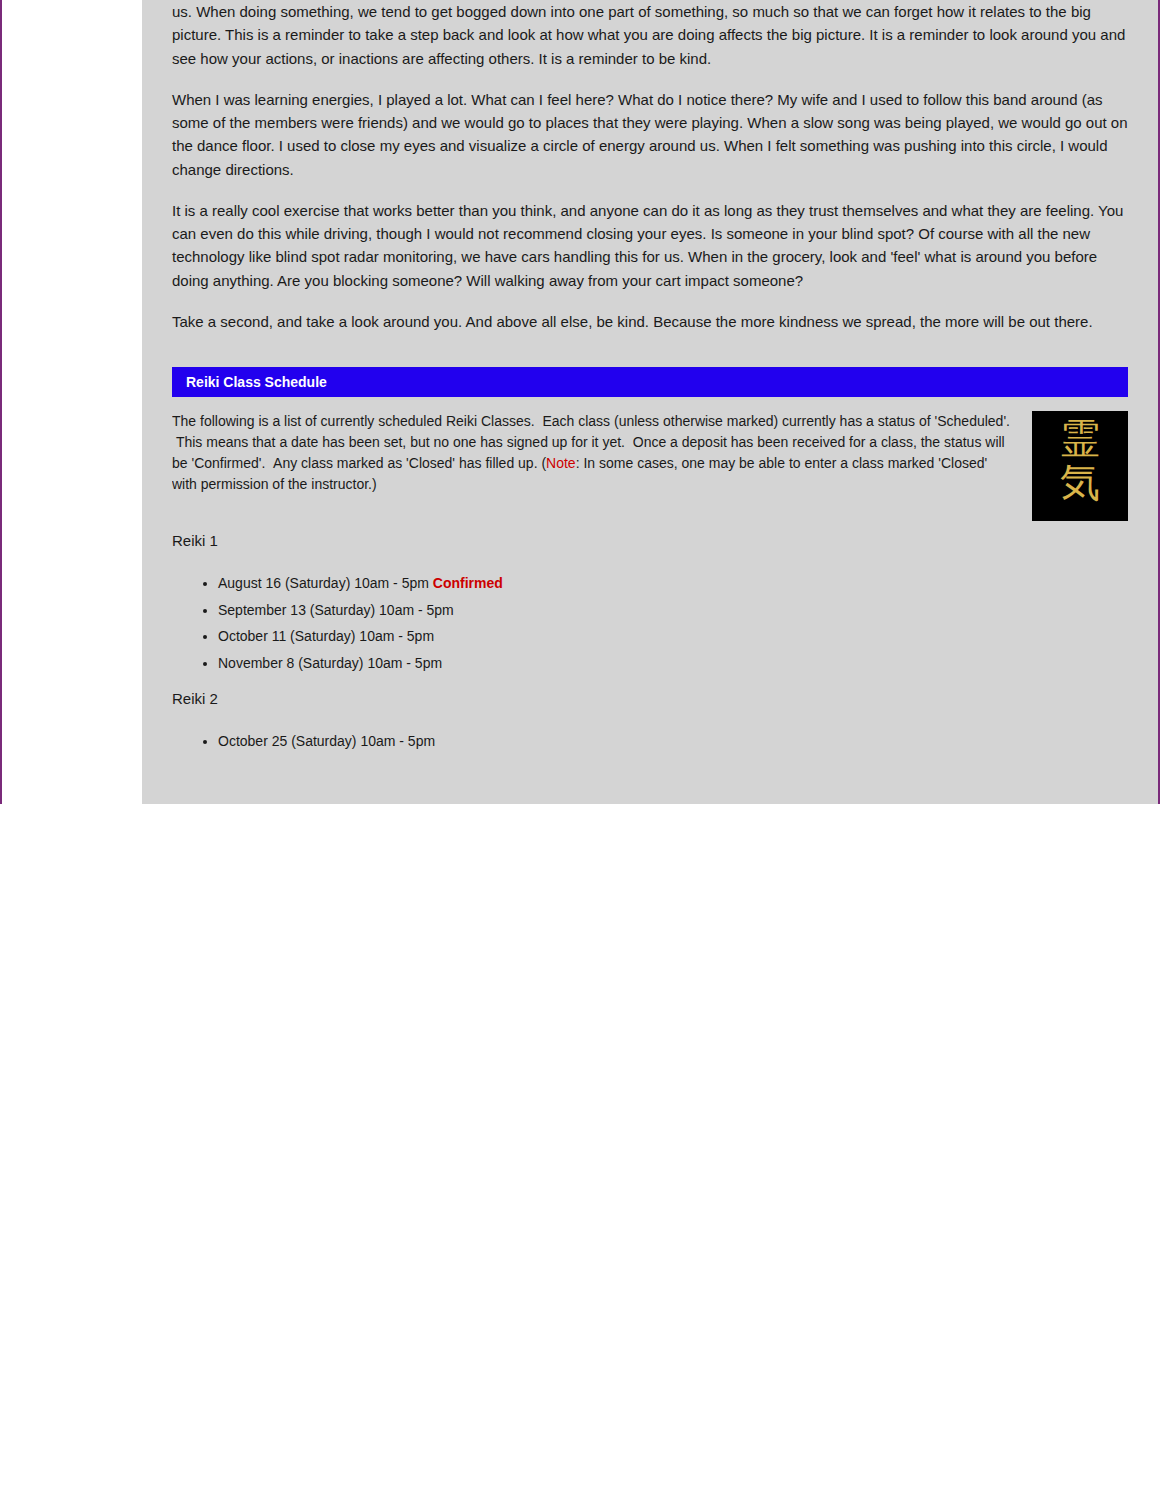us. When doing something, we tend to get bogged down into one part of something, so much so that we can forget how it relates to the big picture. This is a reminder to take a step back and look at how what you are doing affects the big picture. It is a reminder to look around you and see how your actions, or inactions are affecting others. It is a reminder to be kind.
When I was learning energies, I played a lot. What can I feel here? What do I notice there? My wife and I used to follow this band around (as some of the members were friends) and we would go to places that they were playing. When a slow song was being played, we would go out on the dance floor. I used to close my eyes and visualize a circle of energy around us. When I felt something was pushing into this circle, I would change directions.
It is a really cool exercise that works better than you think, and anyone can do it as long as they trust themselves and what they are feeling. You can even do this while driving, though I would not recommend closing your eyes. Is someone in your blind spot? Of course with all the new technology like blind spot radar monitoring, we have cars handling this for us. When in the grocery, look and 'feel' what is around you before doing anything. Are you blocking someone? Will walking away from your cart impact someone?
Take a second, and take a look around you. And above all else, be kind. Because the more kindness we spread, the more will be out there.
Reiki Class Schedule
霊
気
The following is a list of currently scheduled Reiki Classes. Each class (unless otherwise marked) currently has a status of 'Scheduled'. This means that a date has been set, but no one has signed up for it yet. Once a deposit has been received for a class, the status will be 'Confirmed'. Any class marked as 'Closed' has filled up. (Note: In some cases, one may be able to enter a class marked 'Closed' with permission of the instructor.)
Reiki 1
August 16 (Saturday) 10am - 5pm Confirmed
September 13 (Saturday) 10am - 5pm
October 11 (Saturday) 10am - 5pm
November 8 (Saturday) 10am - 5pm
Reiki 2
October 25 (Saturday) 10am - 5pm